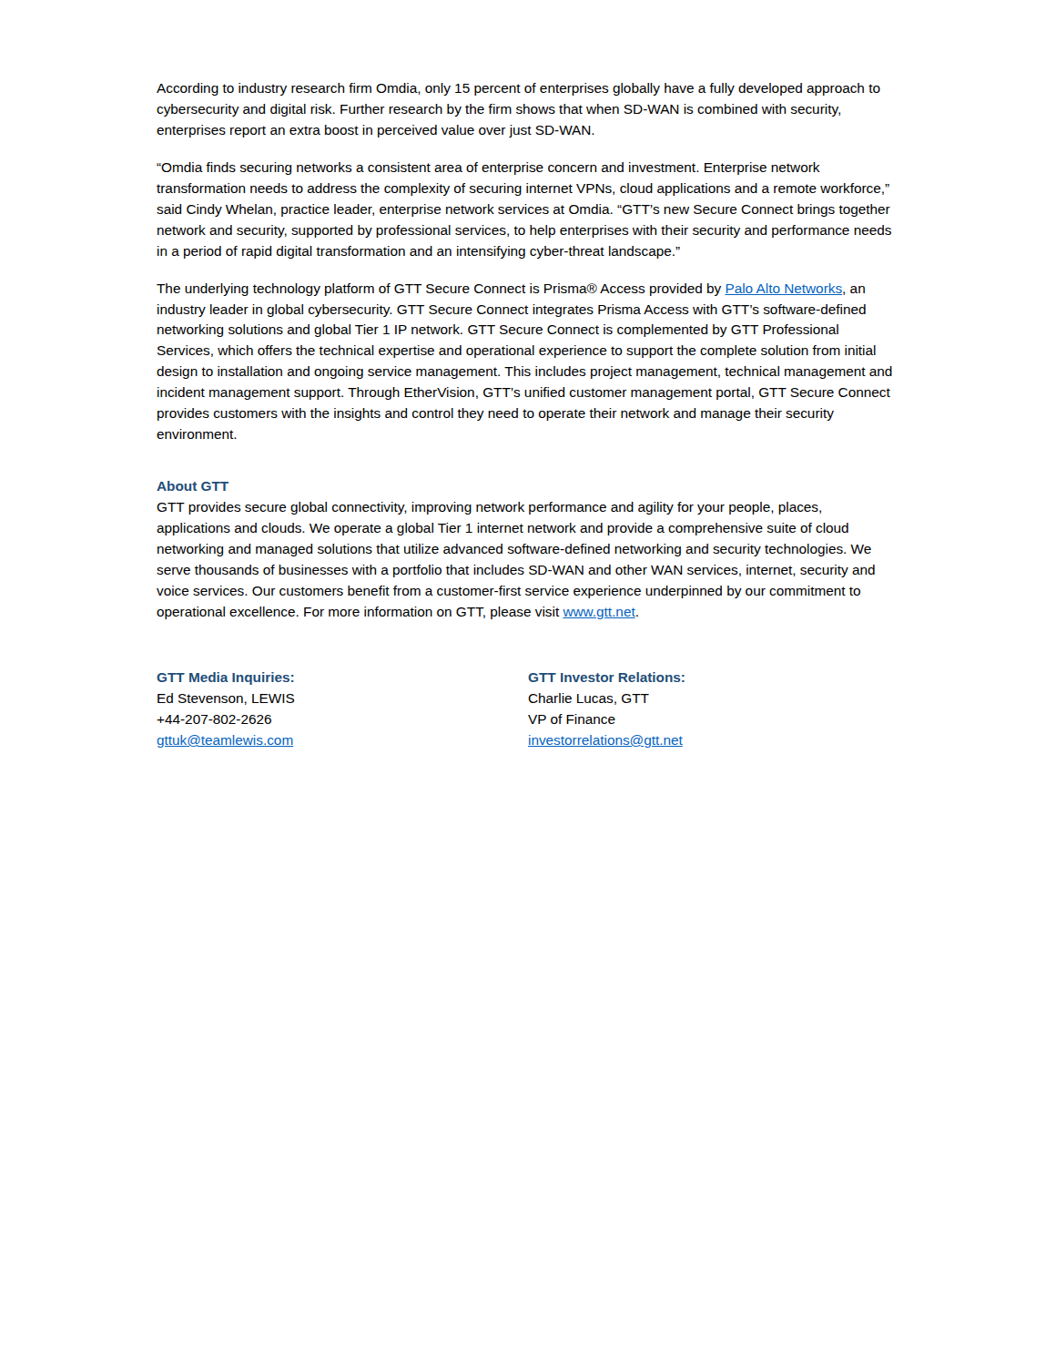According to industry research firm Omdia, only 15 percent of enterprises globally have a fully developed approach to cybersecurity and digital risk. Further research by the firm shows that when SD-WAN is combined with security, enterprises report an extra boost in perceived value over just SD-WAN.
“Omdia finds securing networks a consistent area of enterprise concern and investment. Enterprise network transformation needs to address the complexity of securing internet VPNs, cloud applications and a remote workforce,” said Cindy Whelan, practice leader, enterprise network services at Omdia. “GTT’s new Secure Connect brings together network and security, supported by professional services, to help enterprises with their security and performance needs in a period of rapid digital transformation and an intensifying cyber-threat landscape.”
The underlying technology platform of GTT Secure Connect is Prisma® Access provided by Palo Alto Networks, an industry leader in global cybersecurity. GTT Secure Connect integrates Prisma Access with GTT’s software-defined networking solutions and global Tier 1 IP network. GTT Secure Connect is complemented by GTT Professional Services, which offers the technical expertise and operational experience to support the complete solution from initial design to installation and ongoing service management. This includes project management, technical management and incident management support. Through EtherVision, GTT’s unified customer management portal, GTT Secure Connect provides customers with the insights and control they need to operate their network and manage their security environment.
About GTT
GTT provides secure global connectivity, improving network performance and agility for your people, places, applications and clouds. We operate a global Tier 1 internet network and provide a comprehensive suite of cloud networking and managed solutions that utilize advanced software-defined networking and security technologies. We serve thousands of businesses with a portfolio that includes SD-WAN and other WAN services, internet, security and voice services. Our customers benefit from a customer-first service experience underpinned by our commitment to operational excellence. For more information on GTT, please visit www.gtt.net.
| GTT Media Inquiries: Ed Stevenson, LEWIS +44-207-802-2626 gttuk@teamlewis.com | GTT Investor Relations: Charlie Lucas, GTT VP of Finance investorrelations@gtt.net |